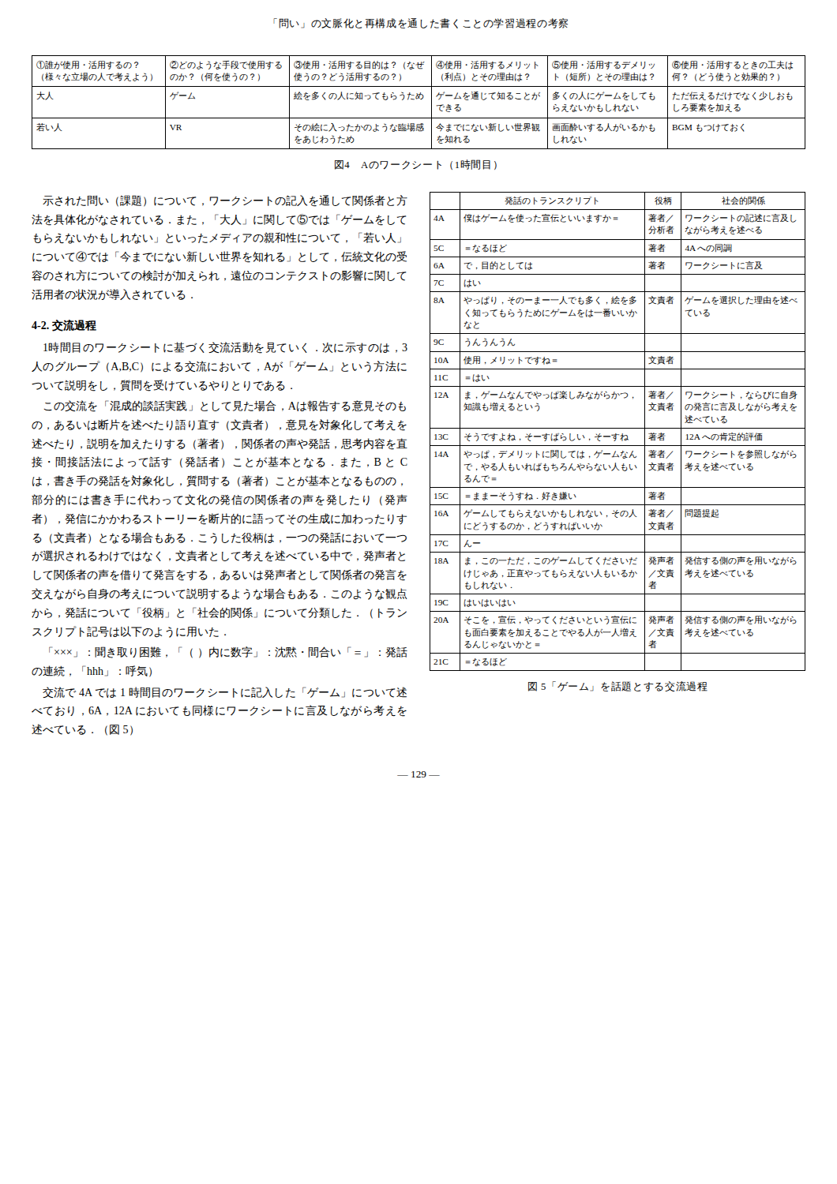「問い」の文脈化と再構成を通した書くことの学習過程の考察
| ①誰が使用・活用するの？（様々な立場の人で考えよう） | ②どのような手段で使用するのか？（何を使うの？） | ③使用・活用する目的は？（なぜ使うの？どう活用するの？） | ④使用・活用するメリット（利点）とその理由は？ | ⑤使用・活用するデメリット（短所）とその理由は？ | ⑥使用・活用するときの工夫は何？（どう使うと効果的？） |
| --- | --- | --- | --- | --- | --- |
| 大人 | ゲーム | 絵を多くの人に知ってもらうため | ゲームを通じて知ることができる | 多くの人にゲームをしてもらえないかもしれない | ただ伝えるだけでなく少しおもしろ要素を加える |
| 若い人 | VR | その絵に入ったかのような臨場感をあじわうため | 今までにない新しい世界観を知れる | 画面酔いする人がいるかもしれない | BGM もつけておく |
図4　Aのワークシート（1時間目）
示された問い（課題）について，ワークシートの記入を通して関係者と方法を具体化がなされている．また，「大人」に関して⑤では「ゲームをしてもらえないかもしれない」といったメディアの親和性について，「若い人」について④では「今までにない新しい世界を知れる」として，伝統文化の受容のされ方についての検討が加えられ，遠位のコンテクストの影響に関して活用者の状況が導入されている．
4-2. 交流過程
1時間目のワークシートに基づく交流活動を見ていく．次に示すのは，3 人のグループ（A,B,C）による交流において，Aが「ゲーム」という方法について説明をし，質問を受けているやりとりである．
この交流を「混成的談話実践」として見た場合，Aは報告する意見そのもの，あるいは断片を述べたり語り直す（文責者），意見を対象化して考えを述べたり，説明を加えたりする（著者），関係者の声や発話，思考内容を直接・間接話法によって話す（発話者）ことが基本となる．また，B と C は，書き手の発話を対象化し，質問する（著者）ことが基本となるものの，部分的には書き手に代わって文化の発信の関係者の声を発したり（発声者），発信にかかわるストーリーを断片的に語ってその生成に加わったりする（文責者）となる場合もある．こうした役柄は，一つの発話において一つが選択されるわけではなく，文責者として考えを述べている中で，発声者として関係者の声を借りて発言をする，あるいは発声者として関係者の発言を交えながら自身の考えについて説明するような場合もある．このような観点から，発話について「役柄」と「社会的関係」について分類した．（トランスクリプト記号は以下のように用いた．
「×××」：聞き取り困難，「（ ）内に数字」：沈黙・間合い「＝」：発話の連続，「hhh」：呼気）
交流で 4A では 1 時間目のワークシートに記入した「ゲーム」について述べており，6A，12A においても同様にワークシートに言及しながら考えを述べている．（図 5）
| | 発話のトランスクリプト | 役柄 | 社会的関係 |
| --- | --- | --- | --- |
| 4A | 僕はゲームを使った宣伝といいますか＝ | 著者／分析者 | ワークシートの記述に言及しながら考えを述べる |
| 5C | ＝なるほど | 著者 | 4A への同調 |
| 6A | で，目的としては | 著者 | ワークシートに言及 |
| 7C | はい | | |
| 8A | やっぱり，そのーまー一人でも多く，絵を多く知ってもらうためにゲームをは一番いいかなと | 文責者 | ゲームを選択した理由を述べている |
| 9C | うんうんうん | | |
| 10A | 使用，メリットですね＝ | 文責者 | |
| 11C | ＝はい | | |
| 12A | ま，ゲームなんでやっぱ楽しみながらかつ，知識も増えるという | 著者／文責者 | ワークシート，ならびに自身の発言に言及しながら考えを述べている |
| 13C | そうですよね，そーすばらしい，そーすね | 著者 | 12A への肯定的評価 |
| 14A | やっぱ，デメリットに関しては，ゲームなんで，やる人もいればもちろんやらない人もいるんで＝ | 著者／文責者 | ワークシートを参照しながら考えを述べている |
| 15C | ＝ままーそうすね．好き嫌い | 著者 | |
| 16A | ゲームしてもらえないかもしれない，その人にどうするのか，どうすればいいか | 著者／文責者 | 問題提起 |
| 17C | んー | | |
| 18A | ま，この一ただ，このゲームしてくださいだけじゃあ，正直やってもらえない人もいるかもしれない． | 発声者／文責者 | 発信する側の声を用いながら考えを述べている |
| 19C | はいはいはい | | |
| 20A | そこを，宣伝，やってくださいという宣伝にも面白要素を加えることでやる人が一人増えるんじゃないかと＝ | 発声者／文責者 | 発信する側の声を用いながら考えを述べている |
| 21C | ＝なるほど | | |
図 5「ゲーム」を話題とする交流過程
— 129 —